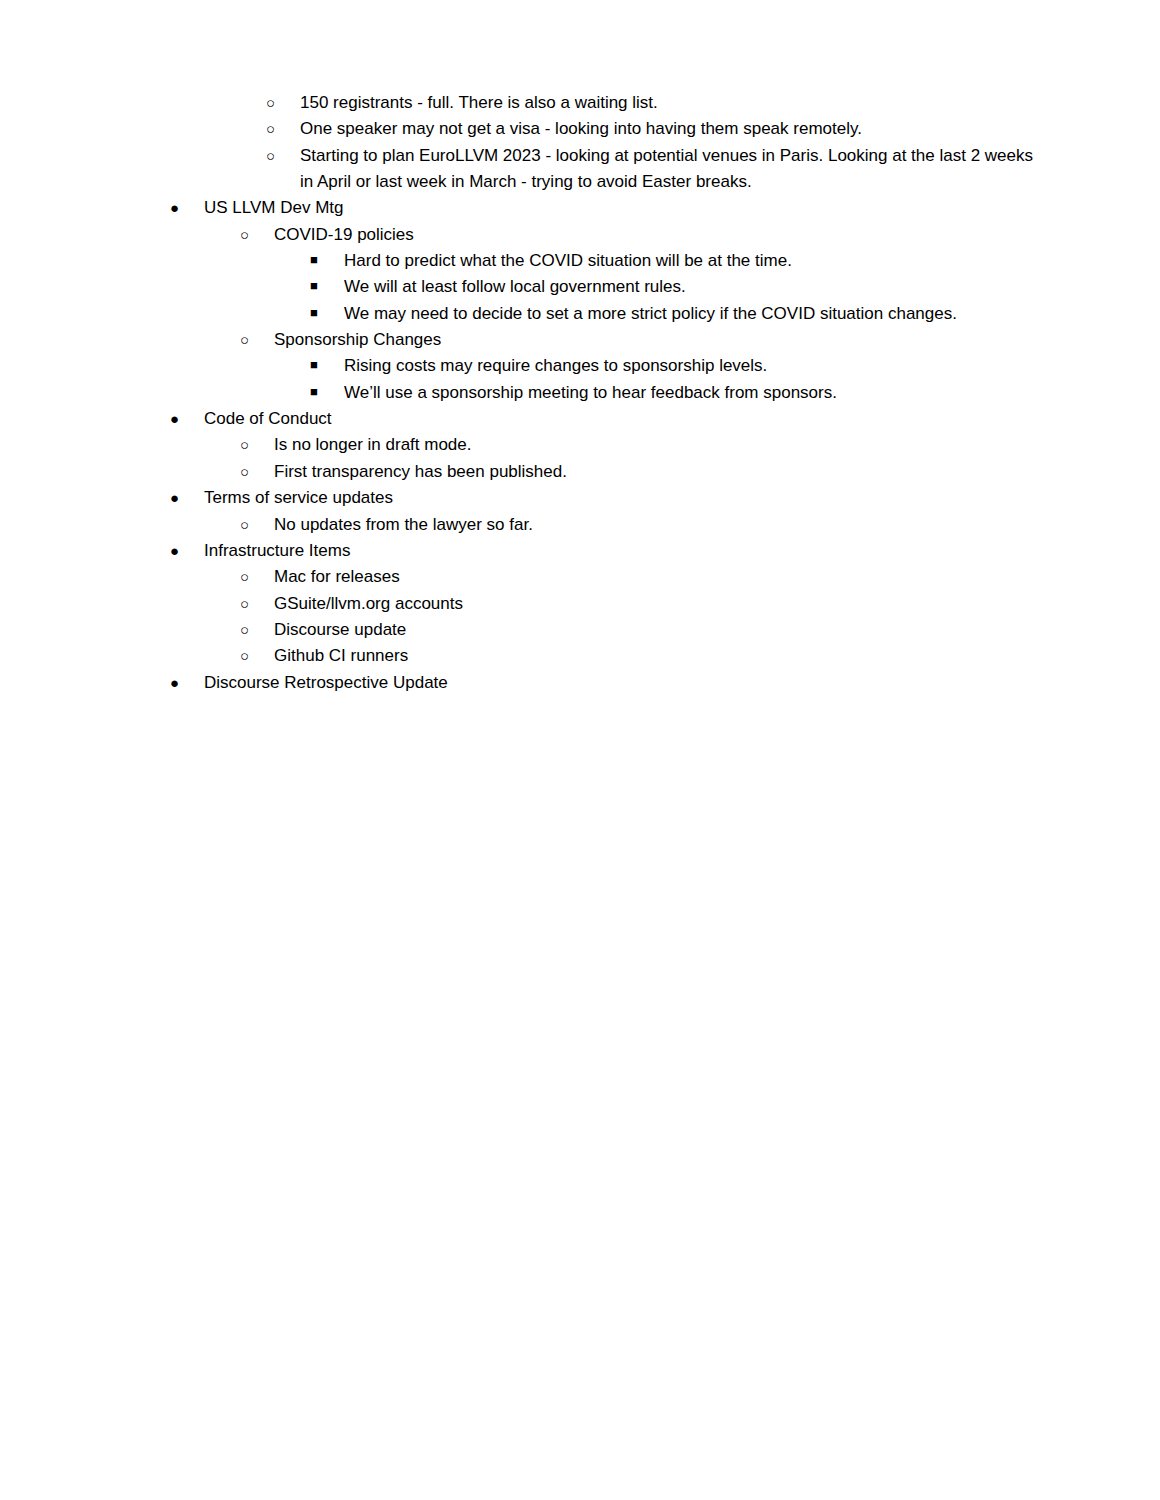150 registrants - full. There is also a waiting list.
One speaker may not get a visa - looking into having them speak remotely.
Starting to plan EuroLLVM 2023 - looking at potential venues in Paris. Looking at the last 2 weeks in April or last week in March - trying to avoid Easter breaks.
US LLVM Dev Mtg
COVID-19 policies
Hard to predict what the COVID situation will be at the time.
We will at least follow local government rules.
We may need to decide to set a more strict policy if the COVID situation changes.
Sponsorship Changes
Rising costs may require changes to sponsorship levels.
We’ll use a sponsorship meeting to hear feedback from sponsors.
Code of Conduct
Is no longer in draft mode.
First transparency has been published.
Terms of service updates
No updates from the lawyer so far.
Infrastructure Items
Mac for releases
GSuite/llvm.org accounts
Discourse update
Github CI runners
Discourse Retrospective Update